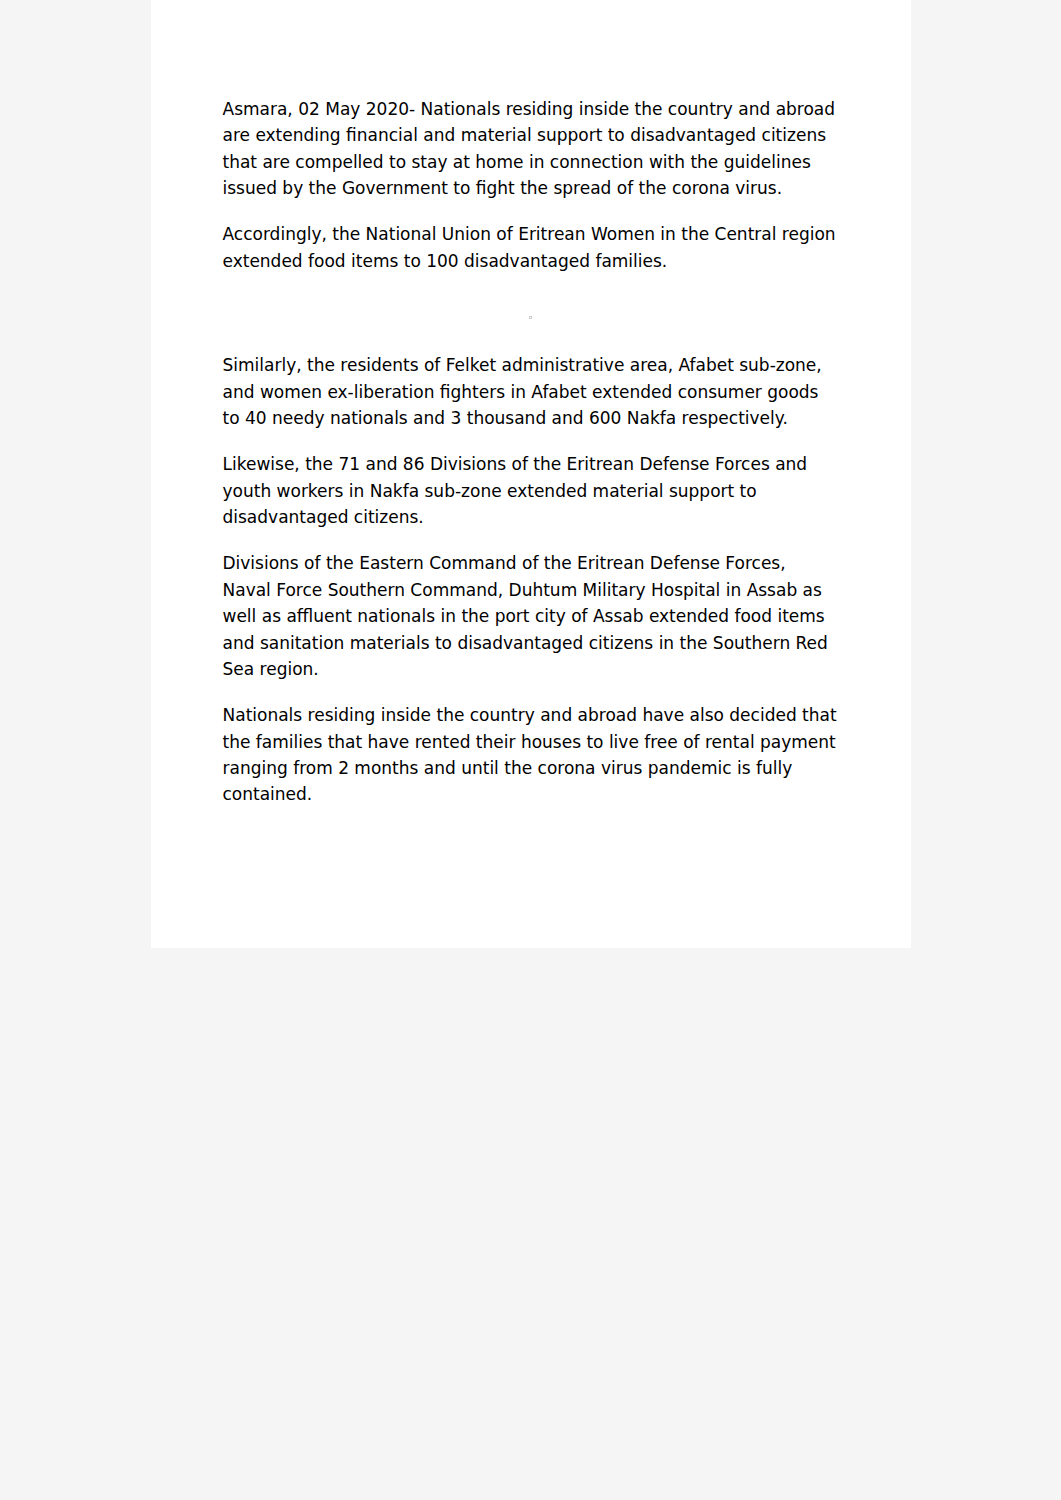Asmara, 02 May 2020- Nationals residing inside the country and abroad are extending financial and material support to disadvantaged citizens that are compelled to stay at home in connection with the guidelines issued by the Government to fight the spread of the corona virus.
Accordingly, the National Union of Eritrean Women in the Central region extended food items to 100 disadvantaged families.
Similarly, the residents of Felket administrative area, Afabet sub-zone, and women ex-liberation fighters in Afabet extended consumer goods to 40 needy nationals and 3 thousand and 600 Nakfa respectively.
Likewise, the 71 and 86 Divisions of the Eritrean Defense Forces and youth workers in Nakfa sub-zone extended material support to disadvantaged citizens.
Divisions of the Eastern Command of the Eritrean Defense Forces, Naval Force Southern Command, Duhtum Military Hospital in Assab as well as affluent nationals in the port city of Assab extended food items and sanitation materials to disadvantaged citizens in the Southern Red Sea region.
Nationals residing inside the country and abroad have also decided that the families that have rented their houses to live free of rental payment ranging from 2 months and until the corona virus pandemic is fully contained.